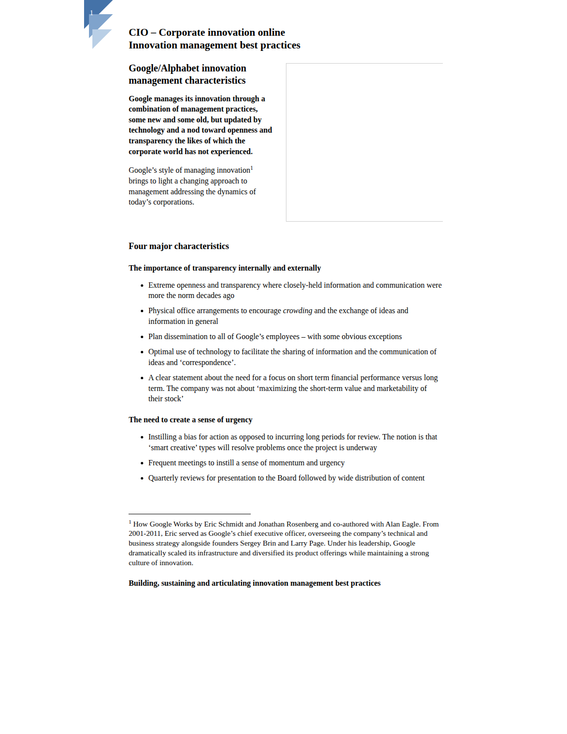1
CIO – Corporate innovation online
Innovation management best practices
Google/Alphabet innovation management characteristics
Google manages its innovation through a combination of management practices, some new and some old, but updated by technology and a nod toward openness and transparency the likes of which the corporate world has not experienced.
Google’s style of managing innovation1 brings to light a changing approach to management addressing the dynamics of today’s corporations.
Four major characteristics
The importance of transparency internally and externally
Extreme openness and transparency where closely-held information and communication were more the norm decades ago
Physical office arrangements to encourage crowding and the exchange of ideas and information in general
Plan dissemination to all of Google’s employees – with some obvious exceptions
Optimal use of technology to facilitate the sharing of information and the communication of ideas and ‘correspondence’.
A clear statement about the need for a focus on short term financial performance versus long term. The company was not about ‘maximizing the short-term value and marketability of their stock’
The need to create a sense of urgency
Instilling a bias for action as opposed to incurring long periods for review. The notion is that ‘smart creative’ types will resolve problems once the project is underway
Frequent meetings to instill a sense of momentum and urgency
Quarterly reviews for presentation to the Board followed by wide distribution of content
1 How Google Works by Eric Schmidt and Jonathan Rosenberg and co-authored with Alan Eagle. From 2001-2011, Eric served as Google’s chief executive officer, overseeing the company’s technical and business strategy alongside founders Sergey Brin and Larry Page. Under his leadership, Google dramatically scaled its infrastructure and diversified its product offerings while maintaining a strong culture of innovation.
Building, sustaining and articulating innovation management best practices